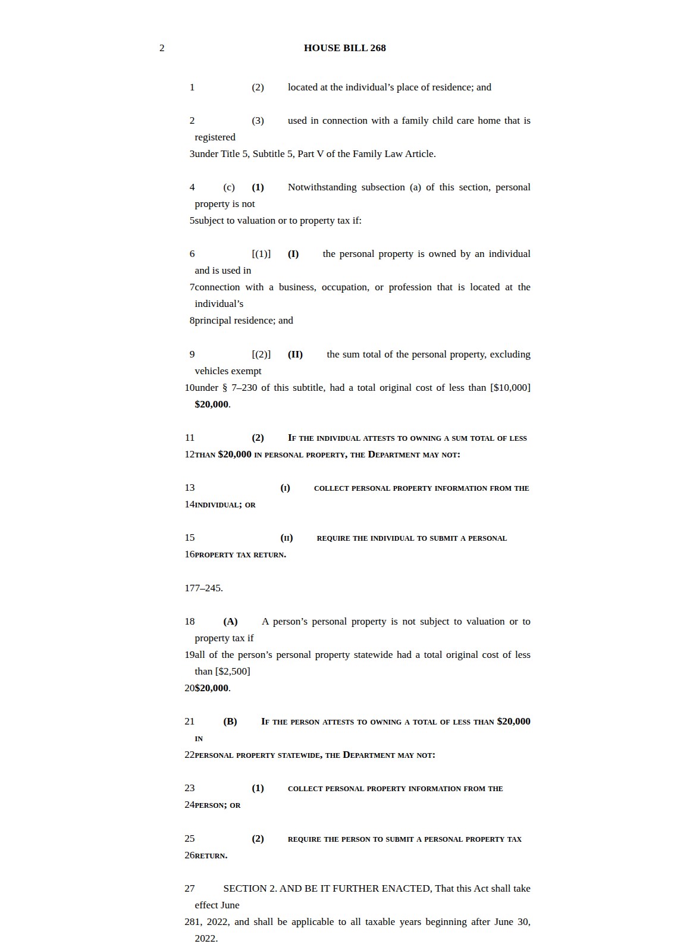2
HOUSE BILL 268
| 1 | (2) located at the individual’s place of residence; and |
| 2 | (3) used in connection with a family child care home that is registered |
| 3 | under Title 5, Subtitle 5, Part V of the Family Law Article. |
| 4 | (c) (1) Notwithstanding subsection (a) of this section, personal property is not |
| 5 | subject to valuation or to property tax if: |
| 6 | [(1)] (I) the personal property is owned by an individual and is used in |
| 7 | connection with a business, occupation, or profession that is located at the individual’s |
| 8 | principal residence; and |
| 9 | [(2)] (II) the sum total of the personal property, excluding vehicles exempt |
| 10 | under § 7–230 of this subtitle, had a total original cost of less than [$10,000] $20,000 . |
| 11 | (2) If the individual attests to owning a sum total of less |
| 12 | than $20,000 in personal property, the Department may not: |
| 13 | (i) collect personal property information from the |
| 14 | individual; or |
| 15 | (ii) require the individual to submit a personal |
| 16 | property tax return. |
| 17 | 7–245. |
| 18 | (A) A person’s personal property is not subject to valuation or to property tax if |
| 19 | all of the person’s personal property statewide had a total original cost of less than [$2,500] |
| 20 | $20,000 . |
| 21 | (B) If the person attests to owning a total of less than $20,000 in |
| 22 | personal property statewide, the Department may not: |
| 23 | (1) collect personal property information from the |
| 24 | person; or |
| 25 | (2) require the person to submit a personal property tax |
| 26 | return. |
| 27 | SECTION 2. AND BE IT FURTHER ENACTED, That this Act shall take effect June |
| 28 | 1, 2022, and shall be applicable to all taxable years beginning after June 30, 2022. |